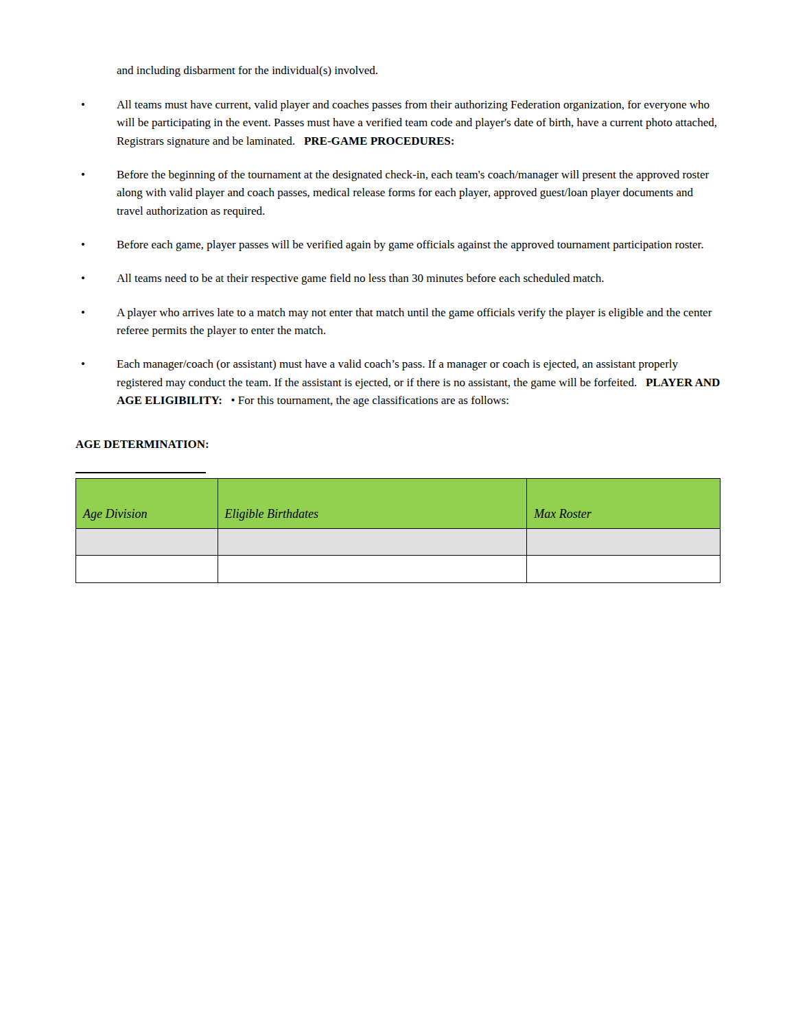and including disbarment for the individual(s) involved.
All teams must have current, valid player and coaches passes from their authorizing Federation organization, for everyone who will be participating in the event. Passes must have a verified team code and player's date of birth, have a current photo attached, Registrars signature and be laminated. PRE-GAME PROCEDURES:
Before the beginning of the tournament at the designated check-in, each team's coach/manager will present the approved roster along with valid player and coach passes, medical release forms for each player, approved guest/loan player documents and travel authorization as required.
Before each game, player passes will be verified again by game officials against the approved tournament participation roster.
All teams need to be at their respective game field no less than 30 minutes before each scheduled match.
A player who arrives late to a match may not enter that match until the game officials verify the player is eligible and the center referee permits the player to enter the match.
Each manager/coach (or assistant) must have a valid coach’s pass. If a manager or coach is ejected, an assistant properly registered may conduct the team. If the assistant is ejected, or if there is no assistant, the game will be forfeited. PLAYER AND AGE ELIGIBILITY: • For this tournament, the age classifications are as follows:
AGE DETERMINATION:
| Age Division | Eligible Birthdates | Max Roster |
| --- | --- | --- |